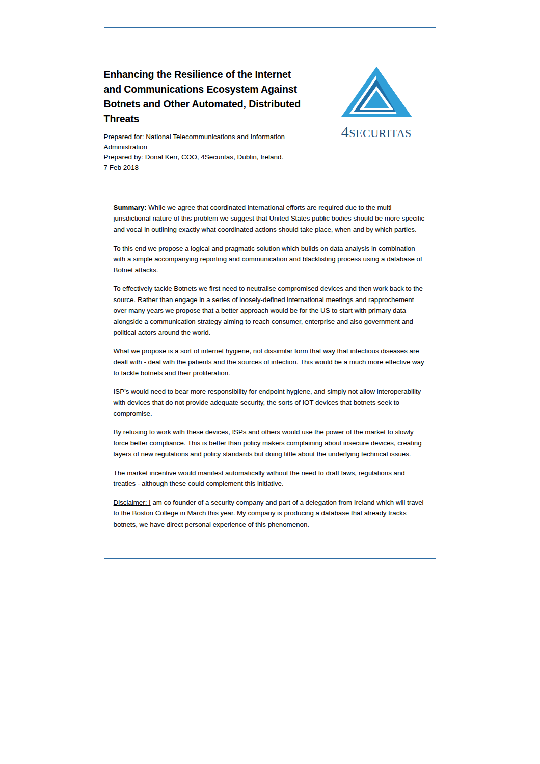Enhancing the Resilience of the Internet and Communications Ecosystem Against Botnets and Other Automated, Distributed Threats
Prepared for: National Telecommunications and Information Administration
Prepared by: Donal Kerr, COO, 4Securitas, Dublin, Ireland.
7 Feb 2018
4SECURITAS
Summary: While we agree that coordinated international efforts are required due to the multi jurisdictional nature of this problem we suggest that United States public bodies should be more specific and vocal in outlining exactly what coordinated actions should take place, when and by which parties.
To this end we propose a logical and pragmatic solution which builds on data analysis in combination with a simple accompanying reporting and communication and blacklisting process using a database of Botnet attacks.
To effectively tackle Botnets we first need to neutralise compromised devices and then work back to the source. Rather than engage in a series of loosely-defined international meetings and rapprochement over many years we propose that a better approach would be for the US to start with primary data alongside a communication strategy aiming to reach consumer, enterprise and also government and political actors around the world.
What we propose is a sort of internet hygiene, not dissimilar form that way that infectious diseases are dealt with - deal with the patients and the sources of infection. This would be a much more effective way to tackle botnets and their proliferation.
ISP’s would need to bear more responsibility for endpoint hygiene, and simply not allow interoperability with devices that do not provide adequate security, the sorts of IOT devices that botnets seek to compromise.
By refusing to work with these devices, ISPs and others would use the power of the market to slowly force better compliance. This is better than policy makers complaining about insecure devices, creating layers of new regulations and policy standards but doing little about the underlying technical issues.
The market incentive would manifest automatically without the need to draft laws, regulations and treaties - although these could complement this initiative.
Disclaimer: I am co founder of a security company and part of a delegation from Ireland which will travel to the Boston College in March this year. My company is producing a database that already tracks botnets, we have direct personal experience of this phenomenon.